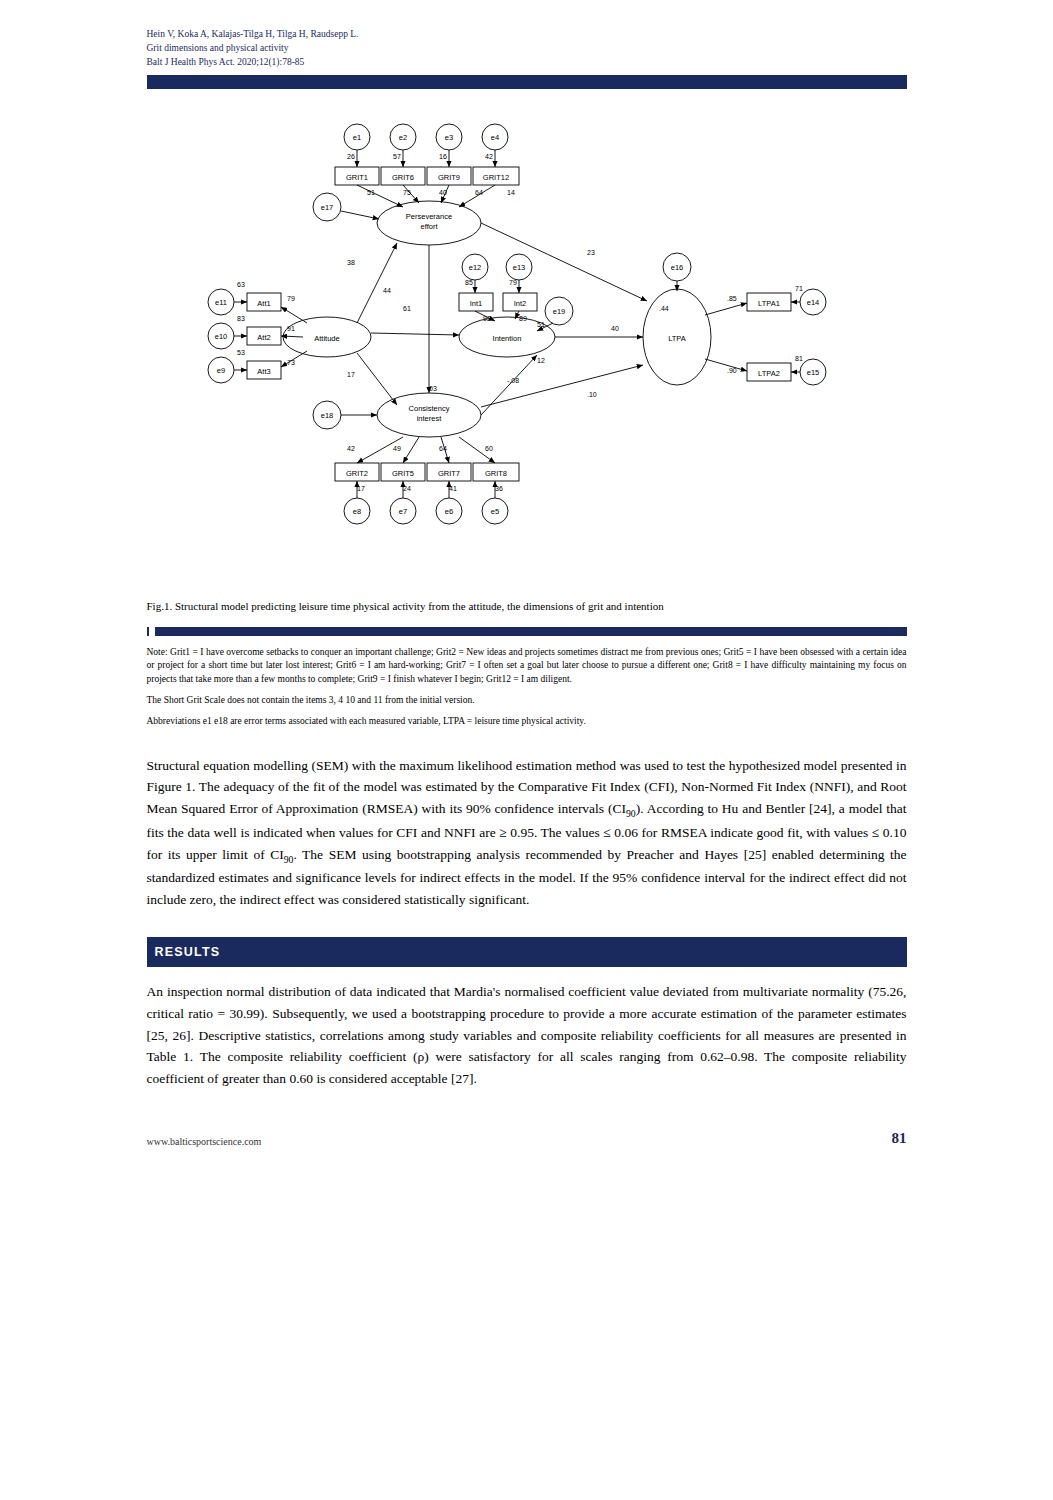Hein V, Koka A, Kalajas-Tilga H, Tilga H, Raudsepp L.
Grit dimensions and physical activity
Balt J Health Phys Act. 2020;12(1):78-85
e1 e2 e3 e4 GRIT1 GRIT6 GRIT9 GRIT12 Perseverance effort e17 e12 e13 Int1 Int2 Intention e19 LTPA e16 LTPA1 LTPA2 e14 e15 Attitude Att1 Att2 Att3 e11 e10 e9 Consistency interest e18 GRIT2 GRIT5 GRIT7 GRIT8 e8 e7 e6 e5 26 57 16 42 51 75 40 64 14 38 44 17 61 85 79 92 89 51 23 40 12 -.08 03 .10 .44 .85 .90 71 81 63 83 53 79 91 73 42 49 64 60 17 24 41 36
Fig.1. Structural model predicting leisure time physical activity from the attitude, the dimensions of grit and intention
Note: Grit1 = I have overcome setbacks to conquer an important challenge; Grit2 = New ideas and projects sometimes distract me from previous ones; Grit5 = I have been obsessed with a certain idea or project for a short time but later lost interest; Grit6 = I am hard-working; Grit7 = I often set a goal but later choose to pursue a different one; Grit8 = I have difficulty maintaining my focus on projects that take more than a few months to complete; Grit9 = I finish whatever I begin; Grit12 = I am diligent.
The Short Grit Scale does not contain the items 3, 4 10 and 11 from the initial version.
Abbreviations e1 e18 are error terms associated with each measured variable, LTPA = leisure time physical activity.
Structural equation modelling (SEM) with the maximum likelihood estimation method was used to test the hypothesized model presented in Figure 1. The adequacy of the fit of the model was estimated by the Comparative Fit Index (CFI), Non-Normed Fit Index (NNFI), and Root Mean Squared Error of Approximation (RMSEA) with its 90% confidence intervals (CI90). According to Hu and Bentler [24], a model that fits the data well is indicated when values for CFI and NNFI are ≥ 0.95. The values ≤ 0.06 for RMSEA indicate good fit, with values ≤ 0.10 for its upper limit of CI90. The SEM using bootstrapping analysis recommended by Preacher and Hayes [25] enabled determining the standardized estimates and significance levels for indirect effects in the model. If the 95% confidence interval for the indirect effect did not include zero, the indirect effect was considered statistically significant.
Results
An inspection normal distribution of data indicated that Mardia's normalised coefficient value deviated from multivariate normality (75.26, critical ratio = 30.99). Subsequently, we used a bootstrapping procedure to provide a more accurate estimation of the parameter estimates [25, 26]. Descriptive statistics, correlations among study variables and composite reliability coefficients for all measures are presented in Table 1. The composite reliability coefficient (ρ) were satisfactory for all scales ranging from 0.62–0.98. The composite reliability coefficient of greater than 0.60 is considered acceptable [27].
www.balticsportscience.com
81